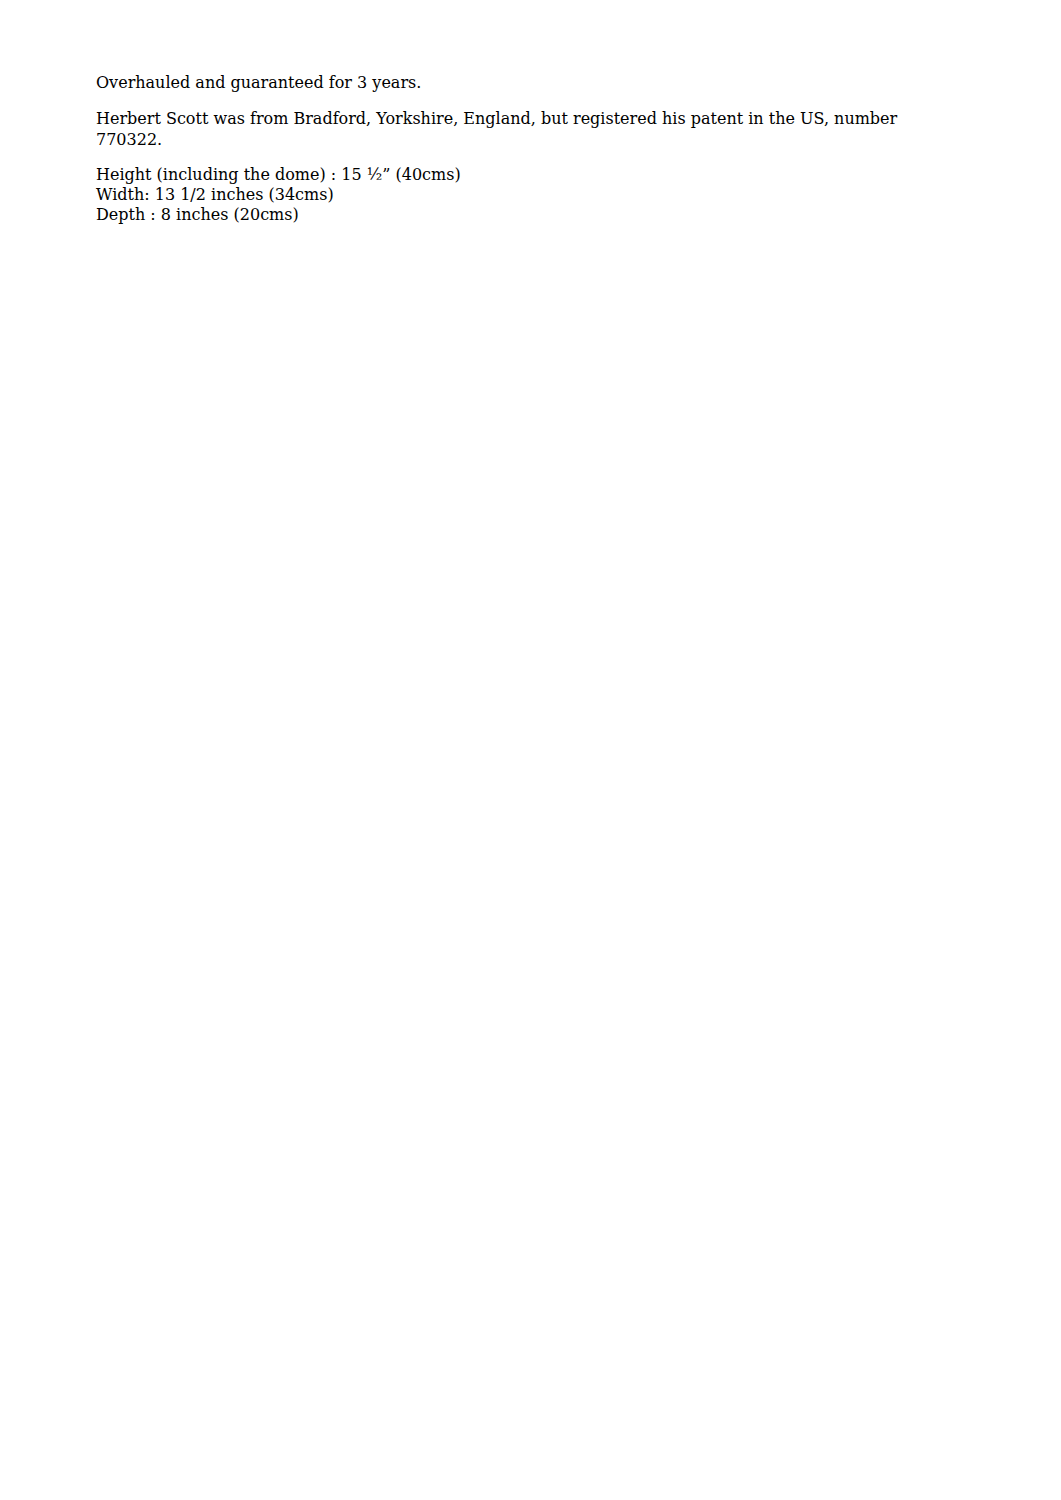Overhauled and guaranteed for 3 years.
Herbert Scott was from Bradford, Yorkshire, England, but registered his patent in the US, number 770322.
Height (including the dome) : 15 ½” (40cms)
Width: 13 1/2 inches (34cms)
Depth : 8 inches (20cms)